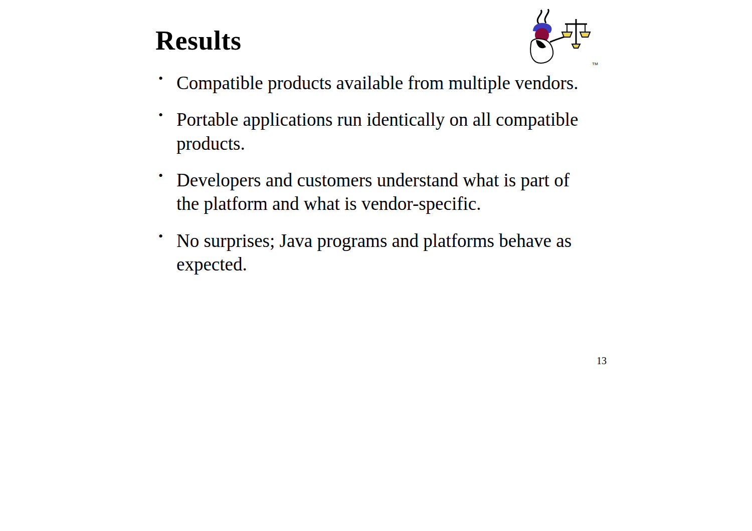TM
Results
Compatible products available from multiple vendors.
Portable applications run identically on all compatible products.
Developers and customers understand what is part of the platform and what is vendor-specific.
No surprises; Java programs and platforms behave as expected.
13